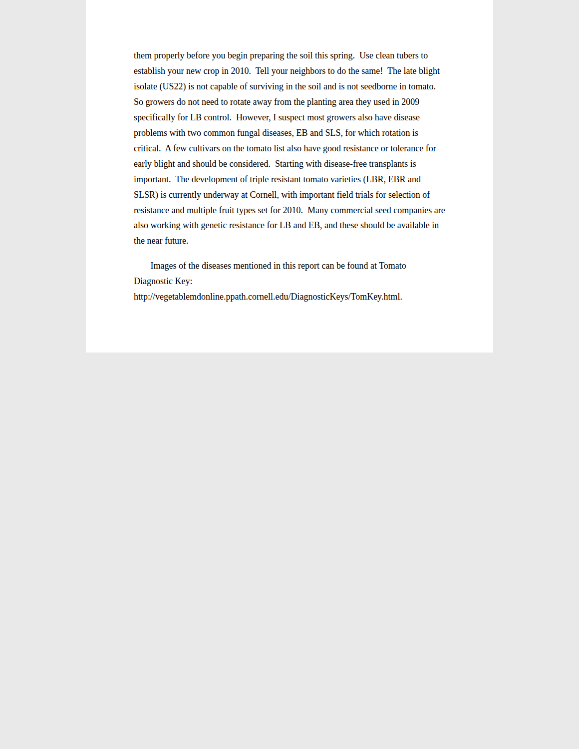them properly before you begin preparing the soil this spring. Use clean tubers to establish your new crop in 2010. Tell your neighbors to do the same! The late blight isolate (US22) is not capable of surviving in the soil and is not seedborne in tomato. So growers do not need to rotate away from the planting area they used in 2009 specifically for LB control. However, I suspect most growers also have disease problems with two common fungal diseases, EB and SLS, for which rotation is critical. A few cultivars on the tomato list also have good resistance or tolerance for early blight and should be considered. Starting with disease-free transplants is important. The development of triple resistant tomato varieties (LBR, EBR and SLSR) is currently underway at Cornell, with important field trials for selection of resistance and multiple fruit types set for 2010. Many commercial seed companies are also working with genetic resistance for LB and EB, and these should be available in the near future.
Images of the diseases mentioned in this report can be found at Tomato Diagnostic Key: http://vegetablemdonline.ppath.cornell.edu/DiagnosticKeys/TomKey.html.